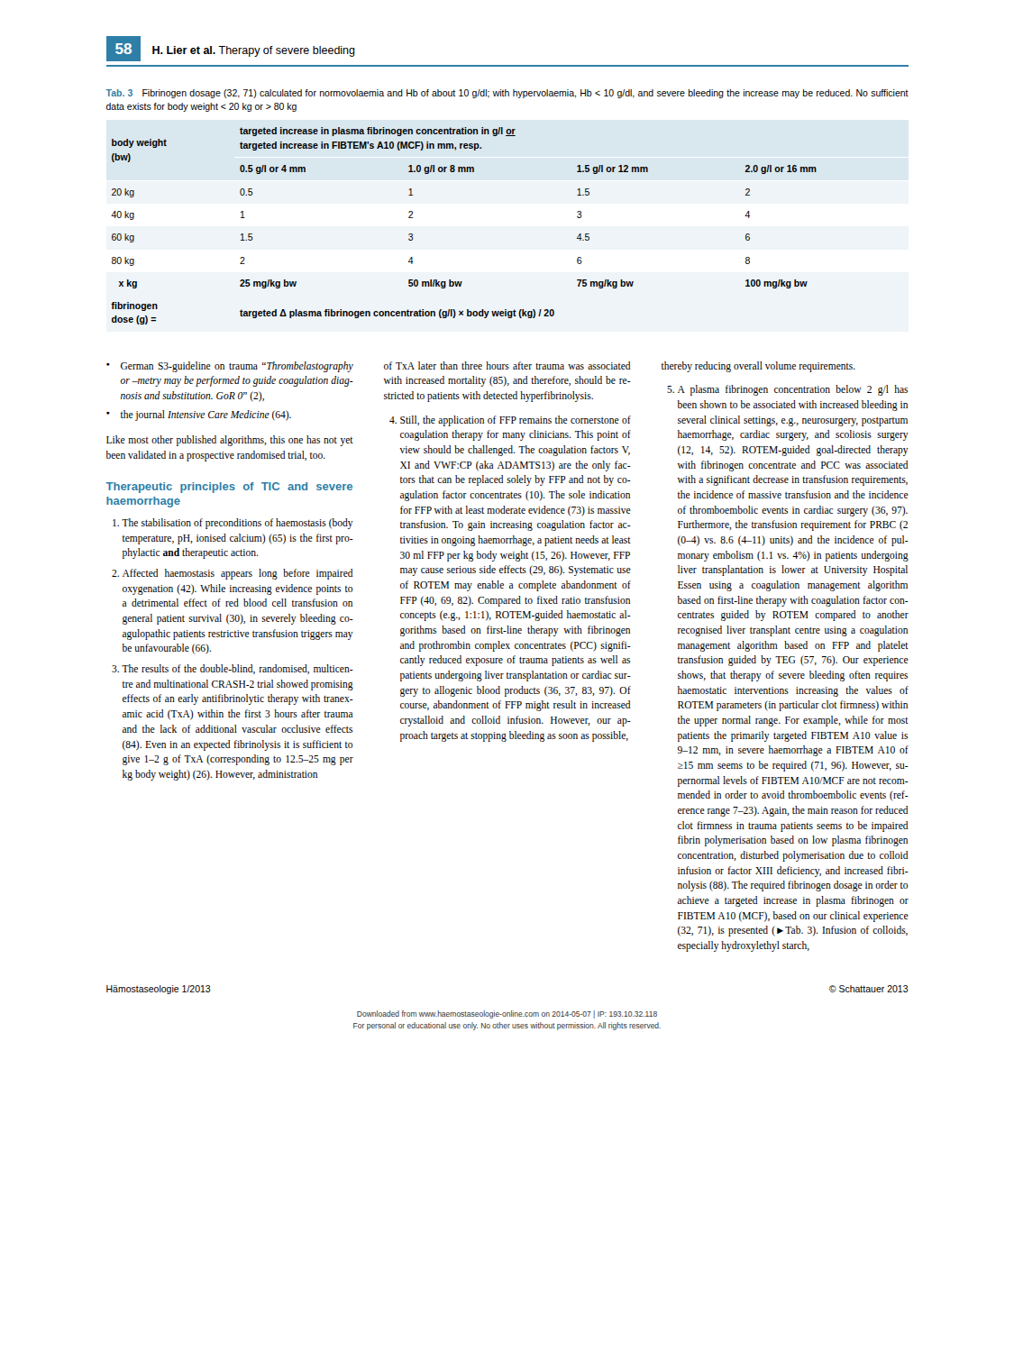58
H. Lier et al. Therapy of severe bleeding
Tab. 3 Fibrinogen dosage (32, 71) calculated for normovolaemia and Hb of about 10 g/dl; with hypervolaemia, Hb < 10 g/dl, and severe bleeding the increase may be reduced. No sufficient data exists for body weight < 20 kg or > 80 kg
| body weight (bw) | targeted increase in plasma fibrinogen concentration in g/l or targeted increase in FIBTEM's A10 (MCF) in mm, resp. |
| --- | --- |
| 0.5 g/l or 4 mm | 1.0 g/l or 8 mm | 1.5 g/l or 12 mm | 2.0 g/l or 16 mm |
| 20 kg | 0.5 | 1 | 1.5 | 2 |
| 40 kg | 1 | 2 | 3 | 4 |
| 60 kg | 1.5 | 3 | 4.5 | 6 |
| 80 kg | 2 | 4 | 6 | 8 |
| x kg | 25 mg/kg bw | 50 ml/kg bw | 75 mg/kg bw | 100 mg/kg bw |
| fibrinogen dose (g) = | targeted Δ plasma fibrinogen concentration (g/l) × body weigt (kg) / 20 |
German S3-guideline on trauma “Thrombelastography or –metry may be performed to guide coagulation diagnosis and substitution. GoR 0” (2),
the journal Intensive Care Medicine (64).
Like most other published algorithms, this one has not yet been validated in a prospective randomised trial, too.
Therapeutic principles of TIC and severe haemorrhage
The stabilisation of preconditions of haemostasis (body temperature, pH, ionised calcium) (65) is the first prophylactic and therapeutic action.
Affected haemostasis appears long before impaired oxygenation (42). While increasing evidence points to a detrimental effect of red blood cell transfusion on general patient survival (30), in severely bleeding coagulopathic patients restrictive transfusion triggers may be unfavourable (66).
The results of the double-blind, randomised, multicentre and multinational CRASH-2 trial showed promising effects of an early antifibrinolytic therapy with tranexamic acid (TxA) within the first 3 hours after trauma and the lack of additional vascular occlusive effects (84). Even in an expected fibrinolysis it is sufficient to give 1–2 g of TxA (corresponding to 12.5–25 mg per kg body weight) (26). However, administration
of TxA later than three hours after trauma was associated with increased mortality (85), and therefore, should be restricted to patients with detected hyperfibrinolysis.
Still, the application of FFP remains the cornerstone of coagulation therapy for many clinicians. This point of view should be challenged. The coagulation factors V, XI and VWF:CP (aka ADAMTS13) are the only factors that can be replaced solely by FFP and not by coagulation factor concentrates (10). The sole indication for FFP with at least moderate evidence (73) is massive transfusion. To gain increasing coagulation factor activities in ongoing haemorrhage, a patient needs at least 30 ml FFP per kg body weight (15, 26). However, FFP may cause serious side effects (29, 86). Systematic use of ROTEM may enable a complete abandonment of FFP (40, 69, 82). Compared to fixed ratio transfusion concepts (e.g., 1:1:1), ROTEM-guided haemostatic algorithms based on first-line therapy with fibrinogen and prothrombin complex concentrates (PCC) significantly reduced exposure of trauma patients as well as patients undergoing liver transplantation or cardiac surgery to allogenic blood products (36, 37, 83, 97). Of course, abandonment of FFP might result in increased crystalloid and colloid infusion. However, our approach targets at stopping bleeding as soon as possible,
thereby reducing overall volume requirements.
A plasma fibrinogen concentration below 2 g/l has been shown to be associated with increased bleeding in several clinical settings, e.g., neurosurgery, postpartum haemorrhage, cardiac surgery, and scoliosis surgery (12, 14, 52). ROTEM-guided goal-directed therapy with fibrinogen concentrate and PCC was associated with a significant decrease in transfusion requirements, the incidence of massive transfusion and the incidence of thromboembolic events in cardiac surgery (36, 97). Furthermore, the transfusion requirement for PRBC (2 (0–4) vs. 8.6 (4–11) units) and the incidence of pulmonary embolism (1.1 vs. 4%) in patients undergoing liver transplantation is lower at University Hospital Essen using a coagulation management algorithm based on first-line therapy with coagulation factor concentrates guided by ROTEM compared to another recognised liver transplant centre using a coagulation management algorithm based on FFP and platelet transfusion guided by TEG (57, 76). Our experience shows, that therapy of severe bleeding often requires haemostatic interventions increasing the values of ROTEM parameters (in particular clot firmness) within the upper normal range. For example, while for most patients the primarily targeted FIBTEM A10 value is 9–12 mm, in severe haemorrhage a FIBTEM A10 of ≥15 mm seems to be required (71, 96). However, supernormal levels of FIBTEM A10/MCF are not recommended in order to avoid thromboembolic events (reference range 7–23). Again, the main reason for reduced clot firmness in trauma patients seems to be impaired fibrin polymerisation based on low plasma fibrinogen concentration, disturbed polymerisation due to colloid infusion or factor XIII deficiency, and increased fibrinolysis (88). The required fibrinogen dosage in order to achieve a targeted increase in plasma fibrinogen or FIBTEM A10 (MCF), based on our clinical experience (32, 71), is presented (►Tab. 3). Infusion of colloids, especially hydroxylethyl starch,
Hämostaseologie 1/2013
© Schattauer 2013
Downloaded from www.haemostaseologie-online.com on 2014-05-07 | IP: 193.10.32.118
For personal or educational use only. No other uses without permission. All rights reserved.